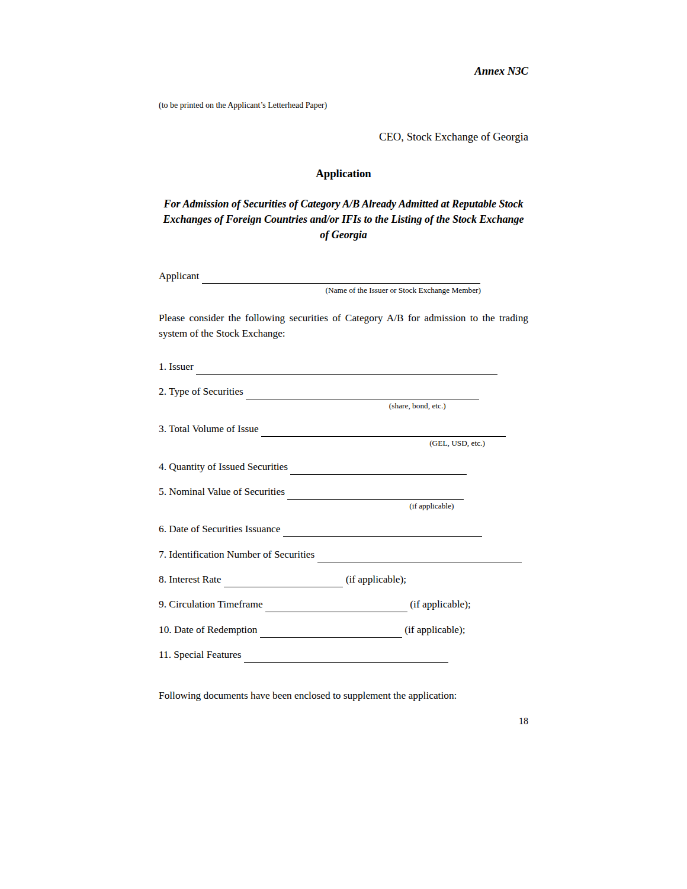Annex N3C
(to be printed on the Applicant’s Letterhead Paper)
CEO, Stock Exchange of Georgia
Application
For Admission of Securities of Category A/B Already Admitted at Reputable Stock Exchanges of Foreign Countries and/or IFIs to the Listing of the Stock Exchange of Georgia
Applicant (Name of the Issuer or Stock Exchange Member)
Please consider the following securities of Category A/B for admission to the trading system of the Stock Exchange:
1. Issuer
2. Type of Securities (share, bond, etc.)
3. Total Volume of Issue (GEL, USD, etc.)
4. Quantity of Issued Securities
5. Nominal Value of Securities (if applicable)
6. Date of Securities Issuance
7. Identification Number of Securities
8. Interest Rate (if applicable);
9. Circulation Timeframe (if applicable);
10. Date of Redemption (if applicable);
11. Special Features
Following documents have been enclosed to supplement the application:
18